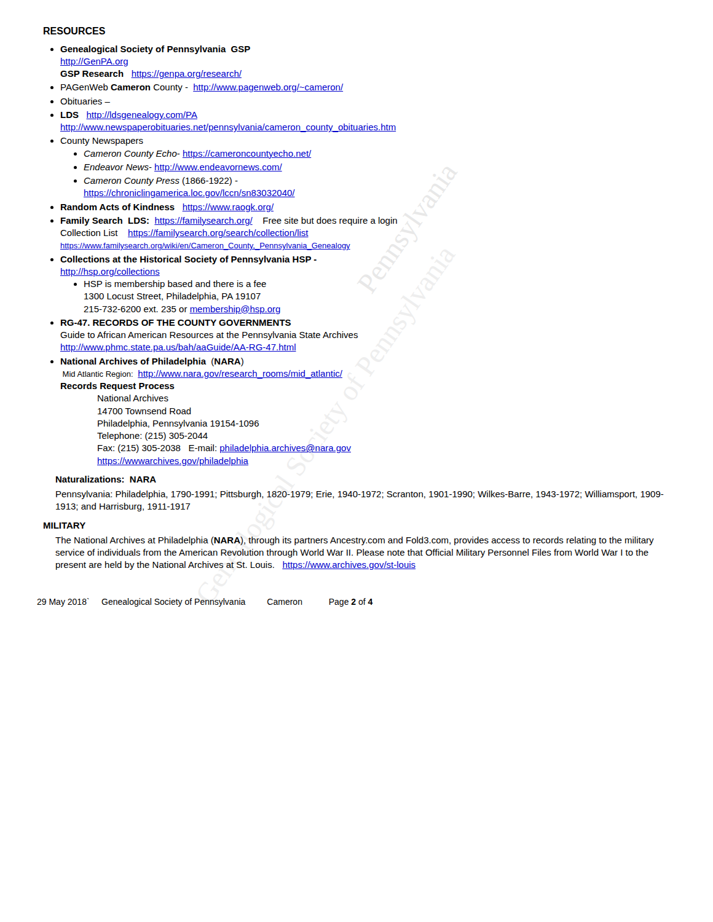Pennsylvania
Genealogical Society of Pennsylvania
RESOURCES
Genealogical Society of Pennsylvania GSP
http://GenPA.org
GSP Research https://genpa.org/research/
PAGenWeb Cameron County - http://www.pagenweb.org/~cameron/
Obituaries –
LDS http://ldsgenealogy.com/PA
http://www.newspaperobituaries.net/pennsylvania/cameron_county_obituaries.htm
County Newspapers
Cameron County Echo- https://cameroncountyecho.net/
Endeavor News- http://www.endeavornews.com/
Cameron County Press (1866-1922) -
https://chroniclingamerica.loc.gov/lccn/sn83032040/
Random Acts of Kindness https://www.raogk.org/
Family Search LDS: https://familysearch.org/ Free site but does require a login
Collection List https://familysearch.org/search/collection/list
https://www.familysearch.org/wiki/en/Cameron_County,_Pennsylvania_Genealogy
Collections at the Historical Society of Pennsylvania HSP -
http://hsp.org/collections
HSP is membership based and there is a fee
1300 Locust Street, Philadelphia, PA 19107
215-732-6200 ext. 235 or membership@hsp.org
RG-47. RECORDS OF THE COUNTY GOVERNMENTS
Guide to African American Resources at the Pennsylvania State Archives
http://www.phmc.state.pa.us/bah/aaGuide/AA-RG-47.html
National Archives of Philadelphia (NARA)
Mid Atlantic Region: http://www.nara.gov/research_rooms/mid_atlantic/
Records Request Process
National Archives
14700 Townsend Road
Philadelphia, Pennsylvania 19154-1096
Telephone: (215) 305-2044
Fax: (215) 305-2038 E-mail: philadelphia.archives@nara.gov
https://wwwarchives.gov/philadelphia
Naturalizations: NARA
Pennsylvania: Philadelphia, 1790-1991; Pittsburgh, 1820-1979; Erie, 1940-1972; Scranton, 1901-1990; Wilkes-Barre, 1943-1972; Williamsport, 1909-1913; and Harrisburg, 1911-1917
MILITARY
The National Archives at Philadelphia (NARA), through its partners Ancestry.com and Fold3.com, provides access to records relating to the military service of individuals from the American Revolution through World War II. Please note that Official Military Personnel Files from World War I to the present are held by the National Archives at St. Louis. https://www.archives.gov/st-louis
29 May 2018` Genealogical Society of Pennsylvania Cameron Page 2 of 4